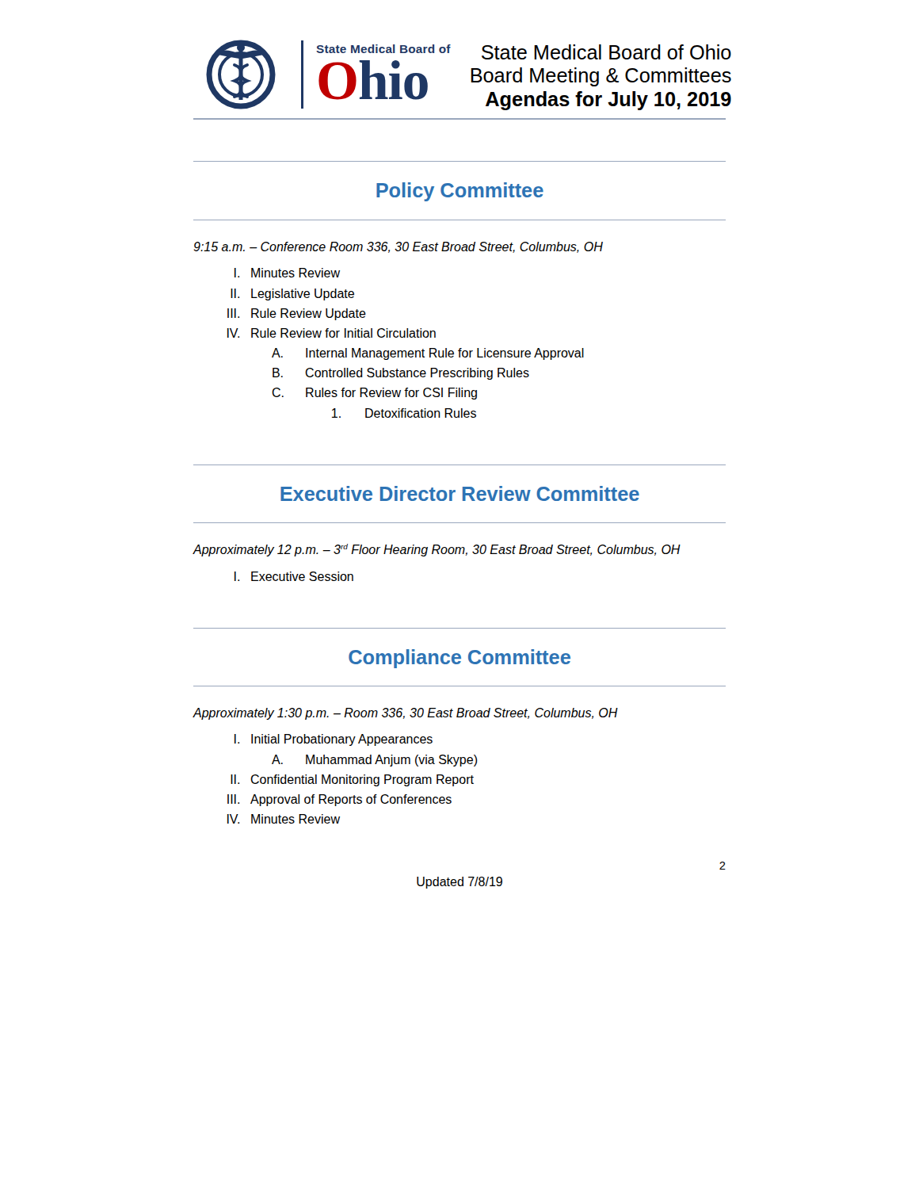State Medical Board of
Ohio
State Medical Board of Ohio
Board Meeting & Committees
Agendas for July 10, 2019
Policy Committee
9:15 a.m. – Conference Room 336, 30 East Broad Street, Columbus, OH
Minutes Review
Legislative Update
Rule Review Update
Rule Review for Initial Circulation
Internal Management Rule for Licensure Approval
Controlled Substance Prescribing Rules
Rules for Review for CSI Filing
Detoxification Rules
Executive Director Review Committee
Approximately 12 p.m. – 3rd Floor Hearing Room, 30 East Broad Street, Columbus, OH
Executive Session
Compliance Committee
Approximately 1:30 p.m. – Room 336, 30 East Broad Street, Columbus, OH
Initial Probationary Appearances
Muhammad Anjum (via Skype)
Confidential Monitoring Program Report
Approval of Reports of Conferences
Minutes Review
2
Updated 7/8/19